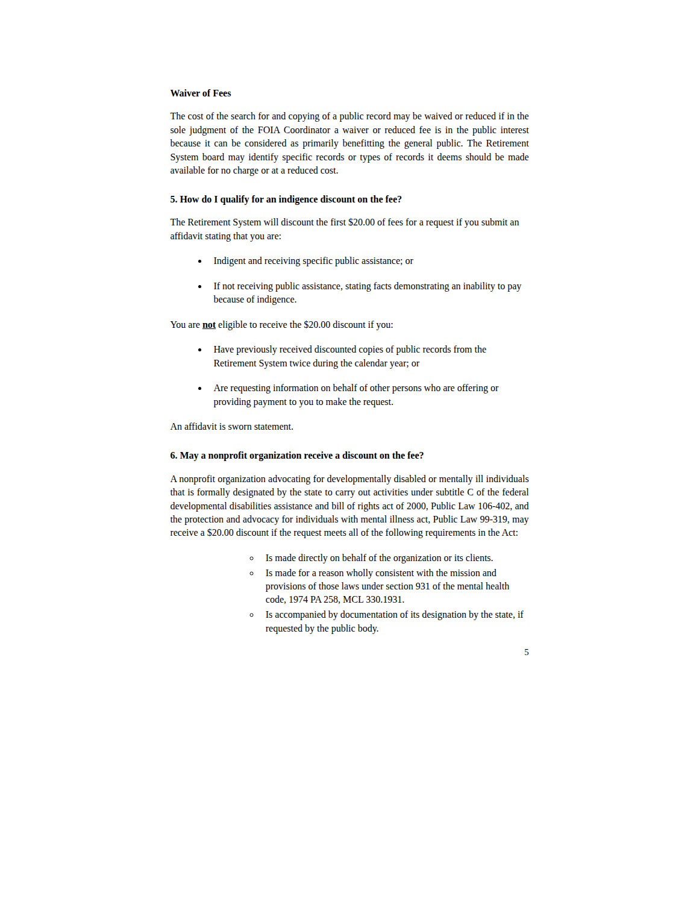Waiver of Fees
The cost of the search for and copying of a public record may be waived or reduced if in the sole judgment of the FOIA Coordinator a waiver or reduced fee is in the public interest because it can be considered as primarily benefitting the general public. The Retirement System board may identify specific records or types of records it deems should be made available for no charge or at a reduced cost.
5. How do I qualify for an indigence discount on the fee?
The Retirement System will discount the first $20.00 of fees for a request if you submit an affidavit stating that you are:
Indigent and receiving specific public assistance; or
If not receiving public assistance, stating facts demonstrating an inability to pay because of indigence.
You are not eligible to receive the $20.00 discount if you:
Have previously received discounted copies of public records from the Retirement System twice during the calendar year; or
Are requesting information on behalf of other persons who are offering or providing payment to you to make the request.
An affidavit is sworn statement.
6. May a nonprofit organization receive a discount on the fee?
A nonprofit organization advocating for developmentally disabled or mentally ill individuals that is formally designated by the state to carry out activities under subtitle C of the federal developmental disabilities assistance and bill of rights act of 2000, Public Law 106-402, and the protection and advocacy for individuals with mental illness act, Public Law 99-319, may receive a $20.00 discount if the request meets all of the following requirements in the Act:
Is made directly on behalf of the organization or its clients.
Is made for a reason wholly consistent with the mission and provisions of those laws under section 931 of the mental health code, 1974 PA 258, MCL 330.1931.
Is accompanied by documentation of its designation by the state, if requested by the public body.
5